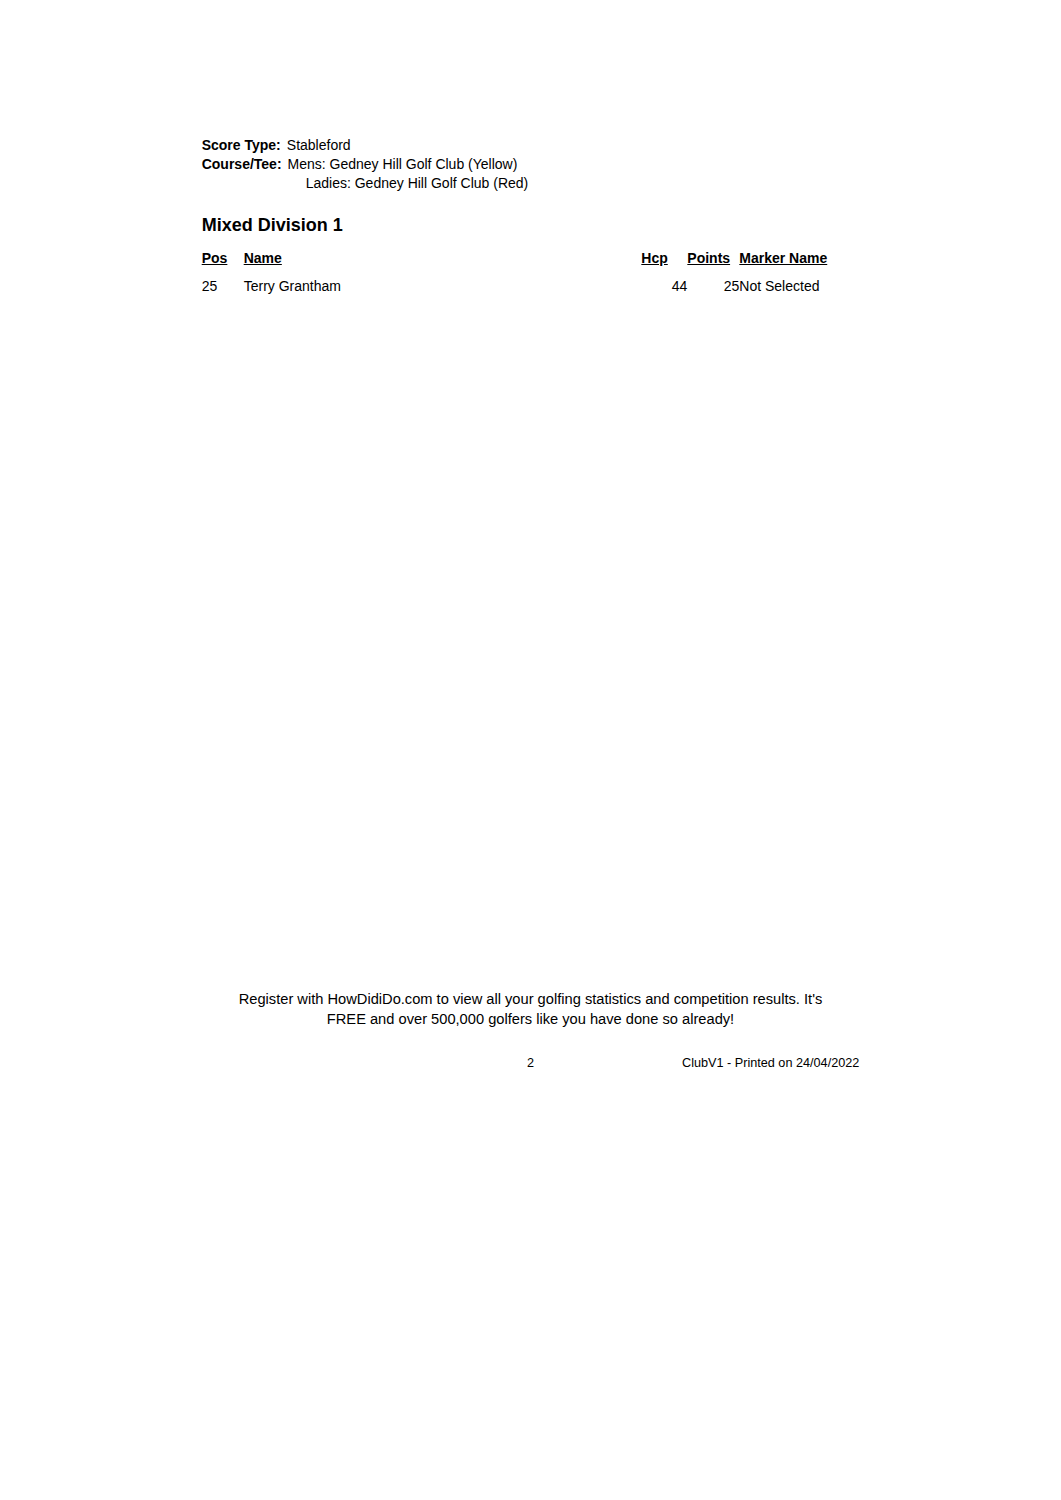Score Type: Stableford
Course/Tee: Mens: Gedney Hill Golf Club (Yellow)
Ladies: Gedney Hill Golf Club (Red)
Mixed Division 1
| Pos | Name | Hcp | Points | Marker Name |
| --- | --- | --- | --- | --- |
| 25 | Terry Grantham | 44 | 25 | Not Selected |
Register with HowDidiDo.com to view all your golfing statistics and competition results. It's FREE and over 500,000 golfers like you have done so already!
2 ClubV1 - Printed on 24/04/2022